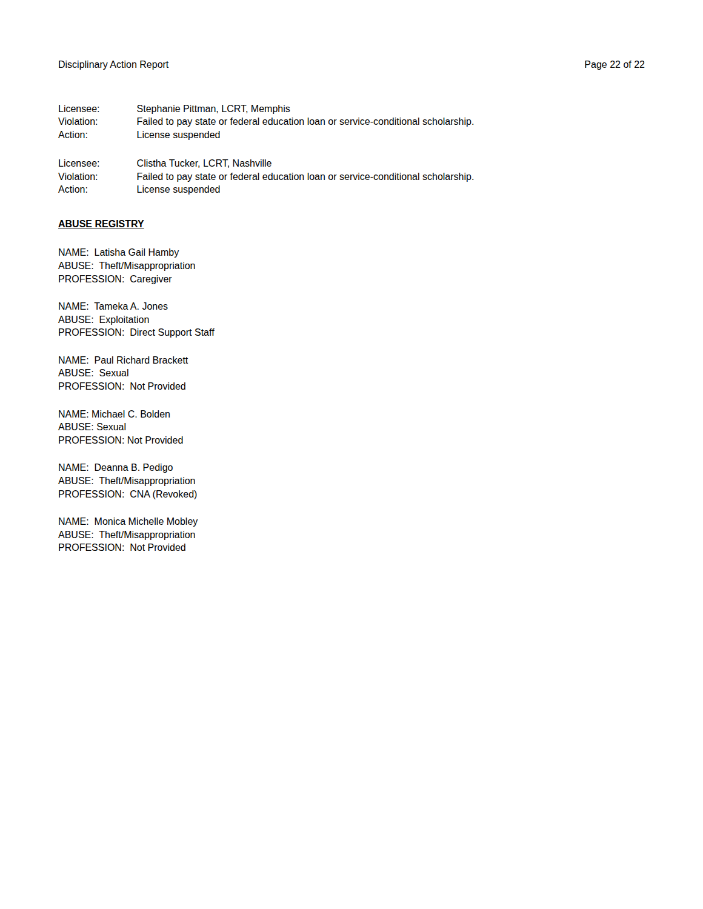Disciplinary Action Report Page 22 of 22
| Licensee: | Stephanie Pittman, LCRT, Memphis |
| Violation: | Failed to pay state or federal education loan or service-conditional scholarship. |
| Action: | License suspended |
| Licensee: | Clistha Tucker, LCRT, Nashville |
| Violation: | Failed to pay state or federal education loan or service-conditional scholarship. |
| Action: | License suspended |
ABUSE REGISTRY
NAME: Latisha Gail Hamby
ABUSE: Theft/Misappropriation
PROFESSION: Caregiver
NAME: Tameka A. Jones
ABUSE: Exploitation
PROFESSION: Direct Support Staff
NAME: Paul Richard Brackett
ABUSE: Sexual
PROFESSION: Not Provided
NAME: Michael C. Bolden
ABUSE: Sexual
PROFESSION: Not Provided
NAME: Deanna B. Pedigo
ABUSE: Theft/Misappropriation
PROFESSION: CNA (Revoked)
NAME: Monica Michelle Mobley
ABUSE: Theft/Misappropriation
PROFESSION: Not Provided